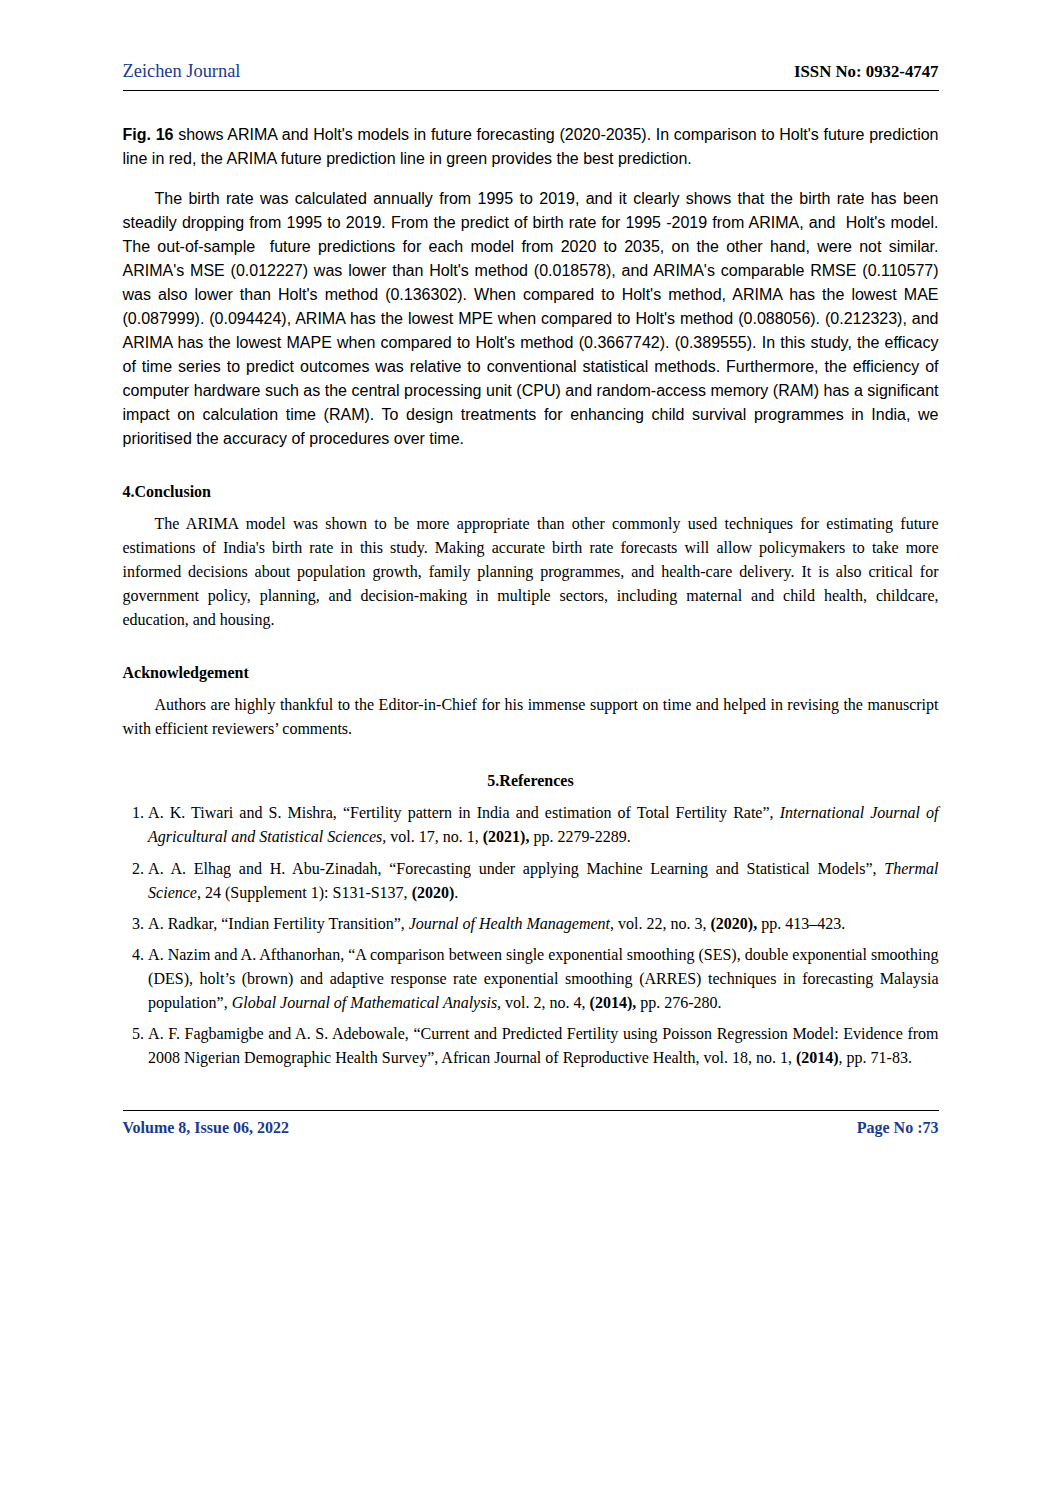Zeichen Journal ISSN No: 0932-4747
Fig. 16 shows ARIMA and Holt's models in future forecasting (2020-2035). In comparison to Holt's future prediction line in red, the ARIMA future prediction line in green provides the best prediction.
The birth rate was calculated annually from 1995 to 2019, and it clearly shows that the birth rate has been steadily dropping from 1995 to 2019. From the predict of birth rate for 1995 -2019 from ARIMA, and Holt's model. The out-of-sample future predictions for each model from 2020 to 2035, on the other hand, were not similar. ARIMA's MSE (0.012227) was lower than Holt's method (0.018578), and ARIMA's comparable RMSE (0.110577) was also lower than Holt's method (0.136302). When compared to Holt's method, ARIMA has the lowest MAE (0.087999). (0.094424), ARIMA has the lowest MPE when compared to Holt's method (0.088056). (0.212323), and ARIMA has the lowest MAPE when compared to Holt's method (0.3667742). (0.389555). In this study, the efficacy of time series to predict outcomes was relative to conventional statistical methods. Furthermore, the efficiency of computer hardware such as the central processing unit (CPU) and random-access memory (RAM) has a significant impact on calculation time (RAM). To design treatments for enhancing child survival programmes in India, we prioritised the accuracy of procedures over time.
4.Conclusion
The ARIMA model was shown to be more appropriate than other commonly used techniques for estimating future estimations of India's birth rate in this study. Making accurate birth rate forecasts will allow policymakers to take more informed decisions about population growth, family planning programmes, and health-care delivery. It is also critical for government policy, planning, and decision-making in multiple sectors, including maternal and child health, childcare, education, and housing.
Acknowledgement
Authors are highly thankful to the Editor-in-Chief for his immense support on time and helped in revising the manuscript with efficient reviewers’ comments.
5.References
A. K. Tiwari and S. Mishra, “Fertility pattern in India and estimation of Total Fertility Rate”, International Journal of Agricultural and Statistical Sciences, vol. 17, no. 1, (2021), pp. 2279-2289.
A. A. Elhag and H. Abu-Zinadah, “Forecasting under applying Machine Learning and Statistical Models”, Thermal Science, 24 (Supplement 1): S131-S137, (2020).
A. Radkar, “Indian Fertility Transition”, Journal of Health Management, vol. 22, no. 3, (2020), pp. 413–423.
A. Nazim and A. Afthanorhan, “A comparison between single exponential smoothing (SES), double exponential smoothing (DES), holt’s (brown) and adaptive response rate exponential smoothing (ARRES) techniques in forecasting Malaysia population”, Global Journal of Mathematical Analysis, vol. 2, no. 4, (2014), pp. 276-280.
A. F. Fagbamigbe and A. S. Adebowale, “Current and Predicted Fertility using Poisson Regression Model: Evidence from 2008 Nigerian Demographic Health Survey”, African Journal of Reproductive Health, vol. 18, no. 1, (2014), pp. 71-83.
Volume 8, Issue 06, 2022 Page No :73